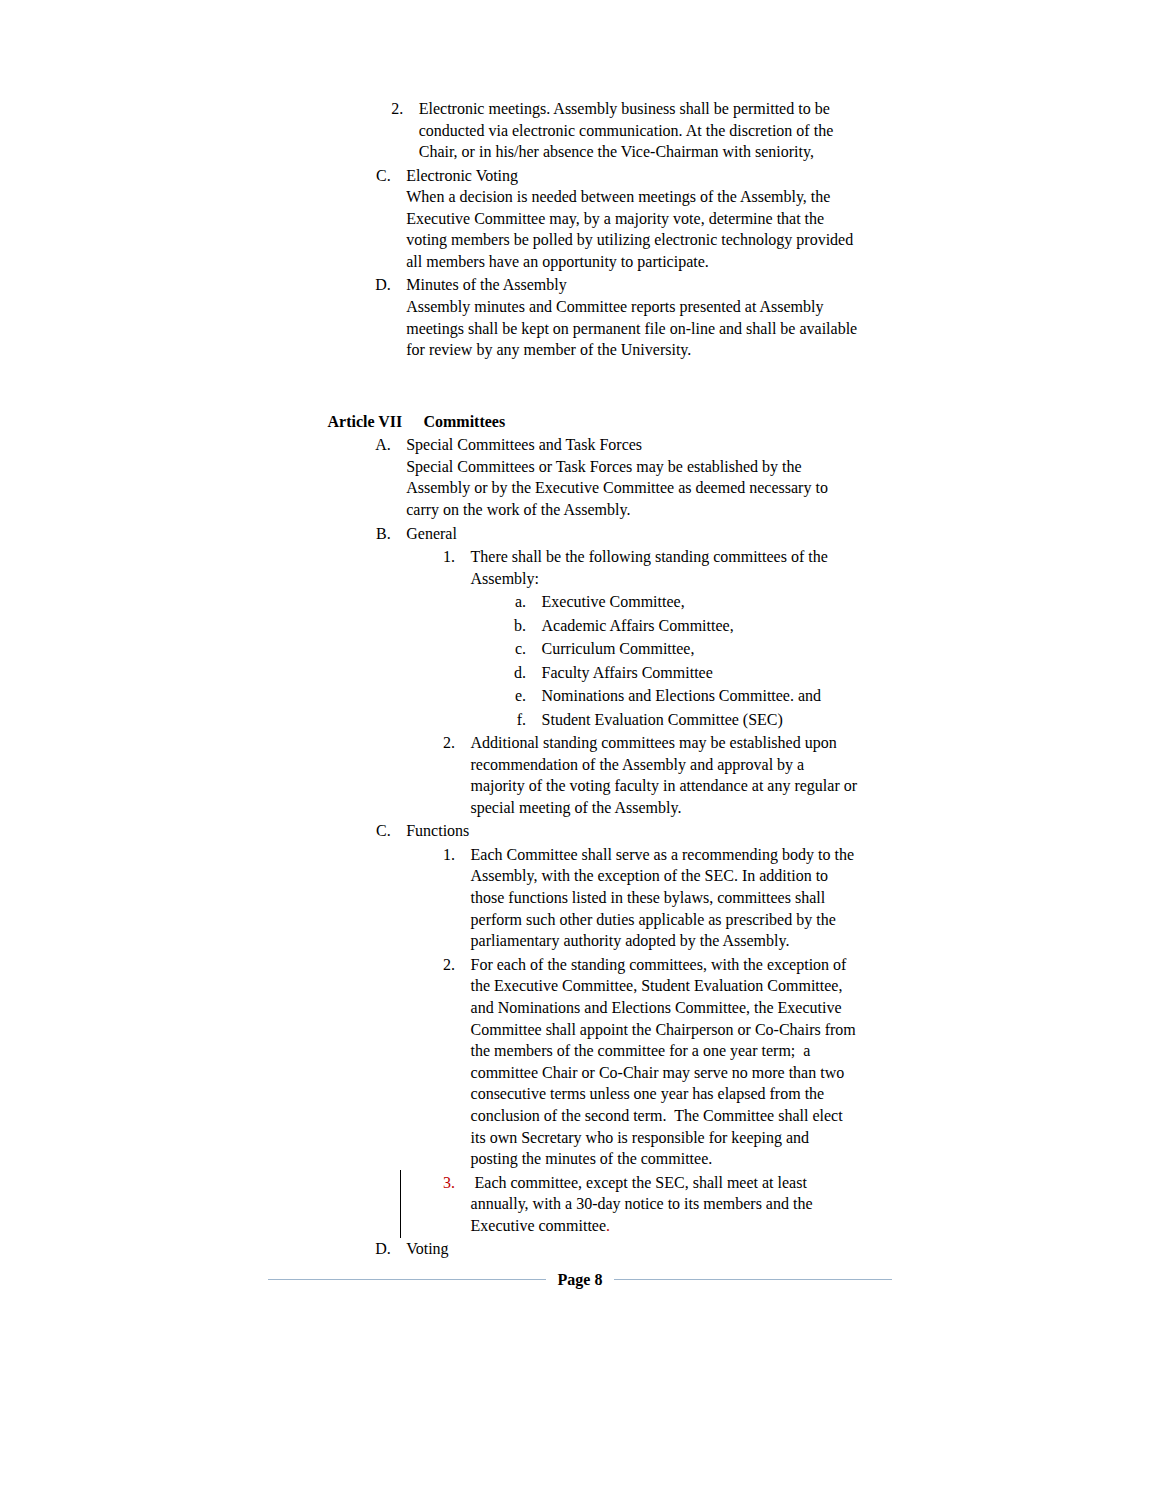Electronic meetings. Assembly business shall be permitted to be conducted via electronic communication. At the discretion of the Chair, or in his/her absence the Vice-Chairman with seniority,
Electronic Voting
When a decision is needed between meetings of the Assembly, the Executive Committee may, by a majority vote, determine that the voting members be polled by utilizing electronic technology provided all members have an opportunity to participate.
Minutes of the Assembly
Assembly minutes and Committee reports presented at Assembly meetings shall be kept on permanent file on-line and shall be available for review by any member of the University.
Article VIICommittees
Special Committees and Task Forces
Special Committees or Task Forces may be established by the Assembly or by the Executive Committee as deemed necessary to carry on the work of the Assembly.
General
There shall be the following standing committees of the Assembly:
Executive Committee,
Academic Affairs Committee,
Curriculum Committee,
Faculty Affairs Committee
Nominations and Elections Committee. and
Student Evaluation Committee (SEC)
Additional standing committees may be established upon recommendation of the Assembly and approval by a majority of the voting faculty in attendance at any regular or special meeting of the Assembly.
Functions
Each Committee shall serve as a recommending body to the Assembly, with the exception of the SEC. In addition to those functions listed in these bylaws, committees shall perform such other duties applicable as prescribed by the parliamentary authority adopted by the Assembly.
For each of the standing committees, with the exception of the Executive Committee, Student Evaluation Committee, and Nominations and Elections Committee, the Executive Committee shall appoint the Chairperson or Co-Chairs from the members of the committee for a one year term; a committee Chair or Co-Chair may serve no more than two consecutive terms unless one year has elapsed from the conclusion of the second term. The Committee shall elect its own Secretary who is responsible for keeping and posting the minutes of the committee.
Each committee, except the SEC, shall meet at least annually, with a 30-day notice to its members and the Executive committee.
Voting
Page 8